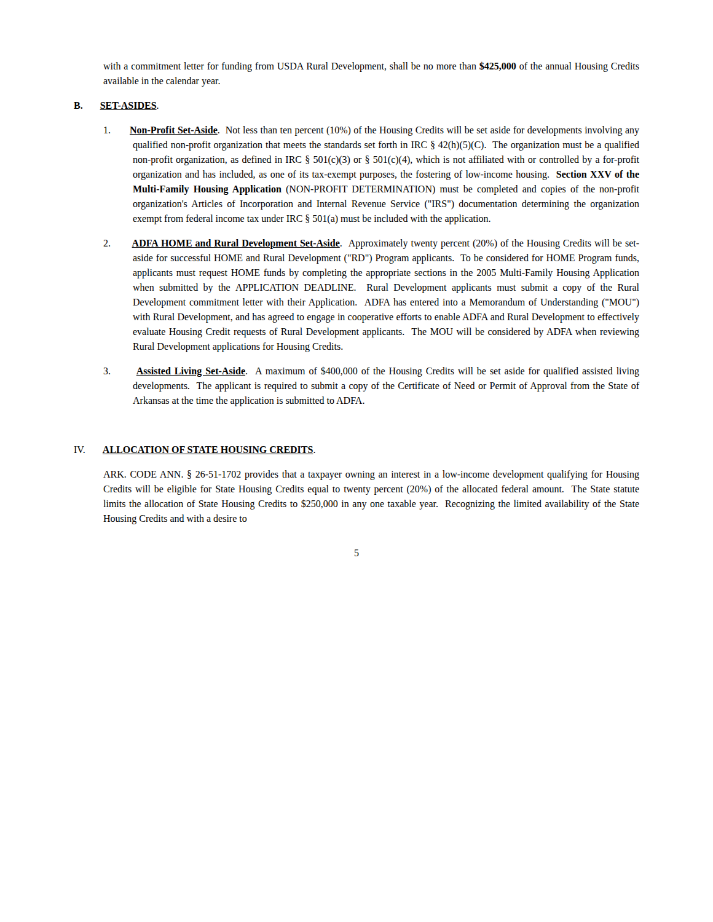with a commitment letter for funding from USDA Rural Development, shall be no more than $425,000 of the annual Housing Credits available in the calendar year.
B. SET-ASIDES.
1. Non-Profit Set-Aside. Not less than ten percent (10%) of the Housing Credits will be set aside for developments involving any qualified non-profit organization that meets the standards set forth in IRC § 42(h)(5)(C). The organization must be a qualified non-profit organization, as defined in IRC § 501(c)(3) or § 501(c)(4), which is not affiliated with or controlled by a for-profit organization and has included, as one of its tax-exempt purposes, the fostering of low-income housing. Section XXV of the Multi-Family Housing Application (NON-PROFIT DETERMINATION) must be completed and copies of the non-profit organization's Articles of Incorporation and Internal Revenue Service ("IRS") documentation determining the organization exempt from federal income tax under IRC § 501(a) must be included with the application.
2. ADFA HOME and Rural Development Set-Aside. Approximately twenty percent (20%) of the Housing Credits will be set-aside for successful HOME and Rural Development ("RD") Program applicants. To be considered for HOME Program funds, applicants must request HOME funds by completing the appropriate sections in the 2005 Multi-Family Housing Application when submitted by the APPLICATION DEADLINE. Rural Development applicants must submit a copy of the Rural Development commitment letter with their Application. ADFA has entered into a Memorandum of Understanding ("MOU") with Rural Development, and has agreed to engage in cooperative efforts to enable ADFA and Rural Development to effectively evaluate Housing Credit requests of Rural Development applicants. The MOU will be considered by ADFA when reviewing Rural Development applications for Housing Credits.
3. Assisted Living Set-Aside. A maximum of $400,000 of the Housing Credits will be set aside for qualified assisted living developments. The applicant is required to submit a copy of the Certificate of Need or Permit of Approval from the State of Arkansas at the time the application is submitted to ADFA.
IV. ALLOCATION OF STATE HOUSING CREDITS.
ARK. CODE ANN. § 26-51-1702 provides that a taxpayer owning an interest in a low-income development qualifying for Housing Credits will be eligible for State Housing Credits equal to twenty percent (20%) of the allocated federal amount. The State statute limits the allocation of State Housing Credits to $250,000 in any one taxable year. Recognizing the limited availability of the State Housing Credits and with a desire to
5